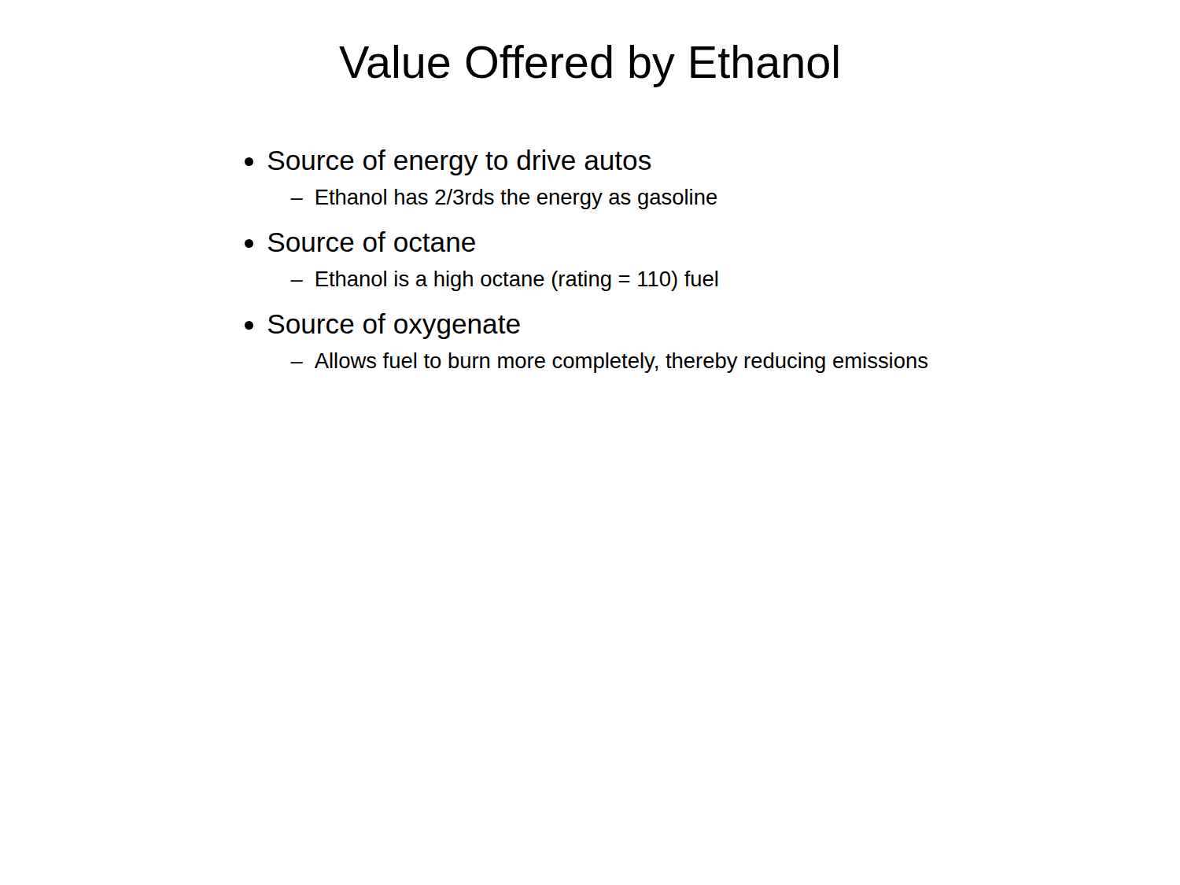Value Offered by Ethanol
Source of energy to drive autos
Ethanol has 2/3rds the energy as gasoline
Source of octane
Ethanol is a high octane (rating = 110) fuel
Source of oxygenate
Allows fuel to burn more completely, thereby reducing emissions